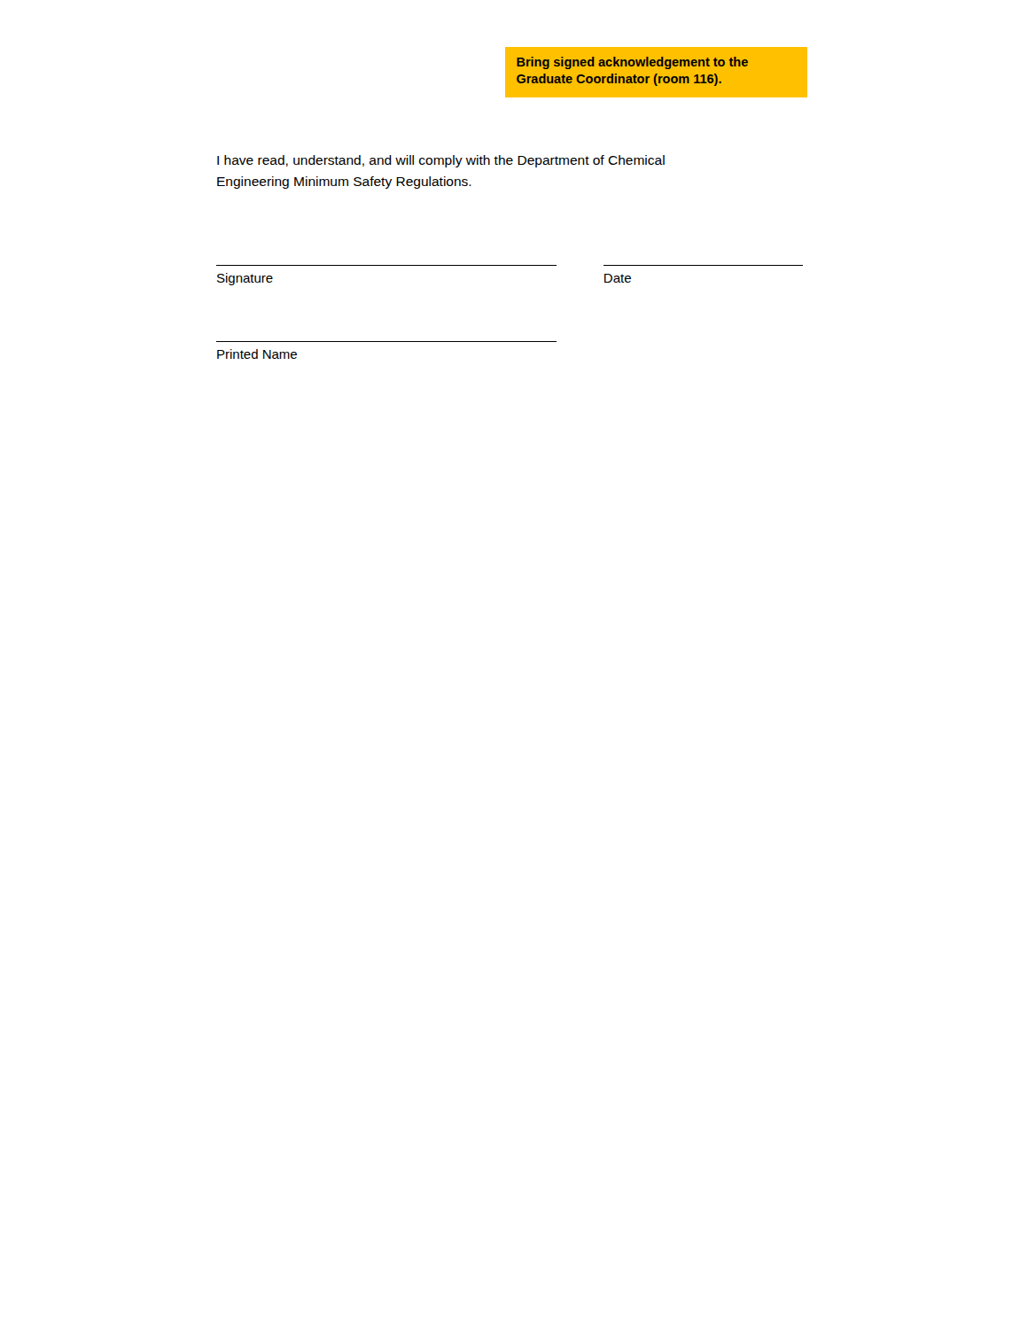Bring signed acknowledgement to the Graduate Coordinator (room 116).
I have read, understand, and will comply with the Department of Chemical Engineering Minimum Safety Regulations.
Signature
Date
Printed Name